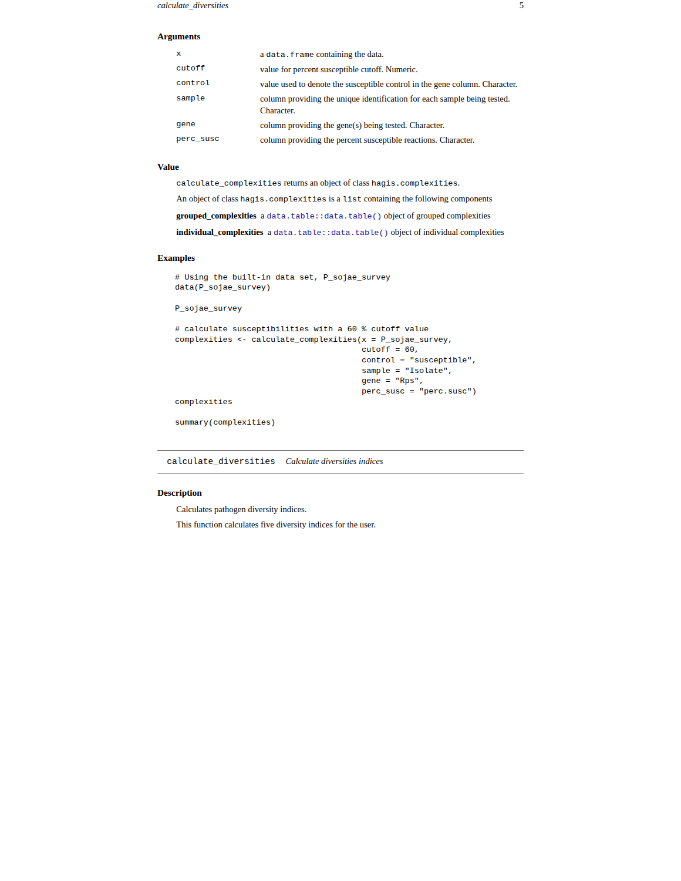calculate_diversities 5
Arguments
| x | a data.frame containing the data. |
| cutoff | value for percent susceptible cutoff. Numeric. |
| control | value used to denote the susceptible control in the gene column. Character. |
| sample | column providing the unique identification for each sample being tested. Character. |
| gene | column providing the gene(s) being tested. Character. |
| perc_susc | column providing the percent susceptible reactions. Character. |
Value
calculate_complexities returns an object of class hagis.complexities.
An object of class hagis.complexities is a list containing the following components
grouped_complexities a data.table::data.table() object of grouped complexities
individual_complexities a data.table::data.table() object of individual complexities
Examples
# Using the built-in data set, P_sojae_survey
data(P_sojae_survey)

P_sojae_survey

# calculate susceptibilities with a 60 % cutoff value
complexities <- calculate_complexities(x = P_sojae_survey,
                                       cutoff = 60,
                                       control = "susceptible",
                                       sample = "Isolate",
                                       gene = "Rps",
                                       perc_susc = "perc.susc")
complexities

summary(complexities)
calculate_diversities Calculate diversities indices
Description
Calculates pathogen diversity indices.
This function calculates five diversity indices for the user.